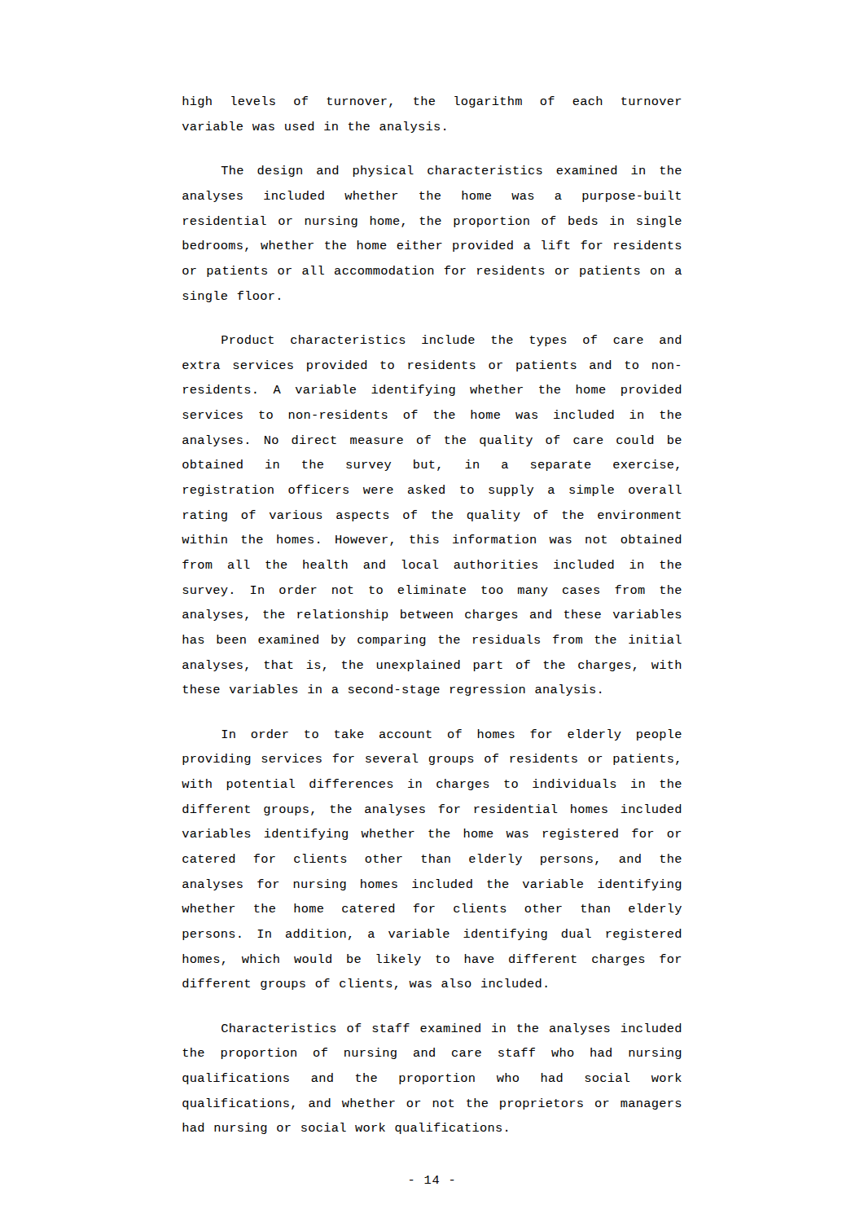high levels of turnover, the logarithm of each turnover variable was used in the analysis.
The design and physical characteristics examined in the analyses included whether the home was a purpose-built residential or nursing home, the proportion of beds in single bedrooms, whether the home either provided a lift for residents or patients or all accommodation for residents or patients on a single floor.
Product characteristics include the types of care and extra services provided to residents or patients and to non-residents. A variable identifying whether the home provided services to non-residents of the home was included in the analyses. No direct measure of the quality of care could be obtained in the survey but, in a separate exercise, registration officers were asked to supply a simple overall rating of various aspects of the quality of the environment within the homes. However, this information was not obtained from all the health and local authorities included in the survey. In order not to eliminate too many cases from the analyses, the relationship between charges and these variables has been examined by comparing the residuals from the initial analyses, that is, the unexplained part of the charges, with these variables in a second-stage regression analysis.
In order to take account of homes for elderly people providing services for several groups of residents or patients, with potential differences in charges to individuals in the different groups, the analyses for residential homes included variables identifying whether the home was registered for or catered for clients other than elderly persons, and the analyses for nursing homes included the variable identifying whether the home catered for clients other than elderly persons. In addition, a variable identifying dual registered homes, which would be likely to have different charges for different groups of clients, was also included.
Characteristics of staff examined in the analyses included the proportion of nursing and care staff who had nursing qualifications and the proportion who had social work qualifications, and whether or not the proprietors or managers had nursing or social work qualifications.
- 14 -